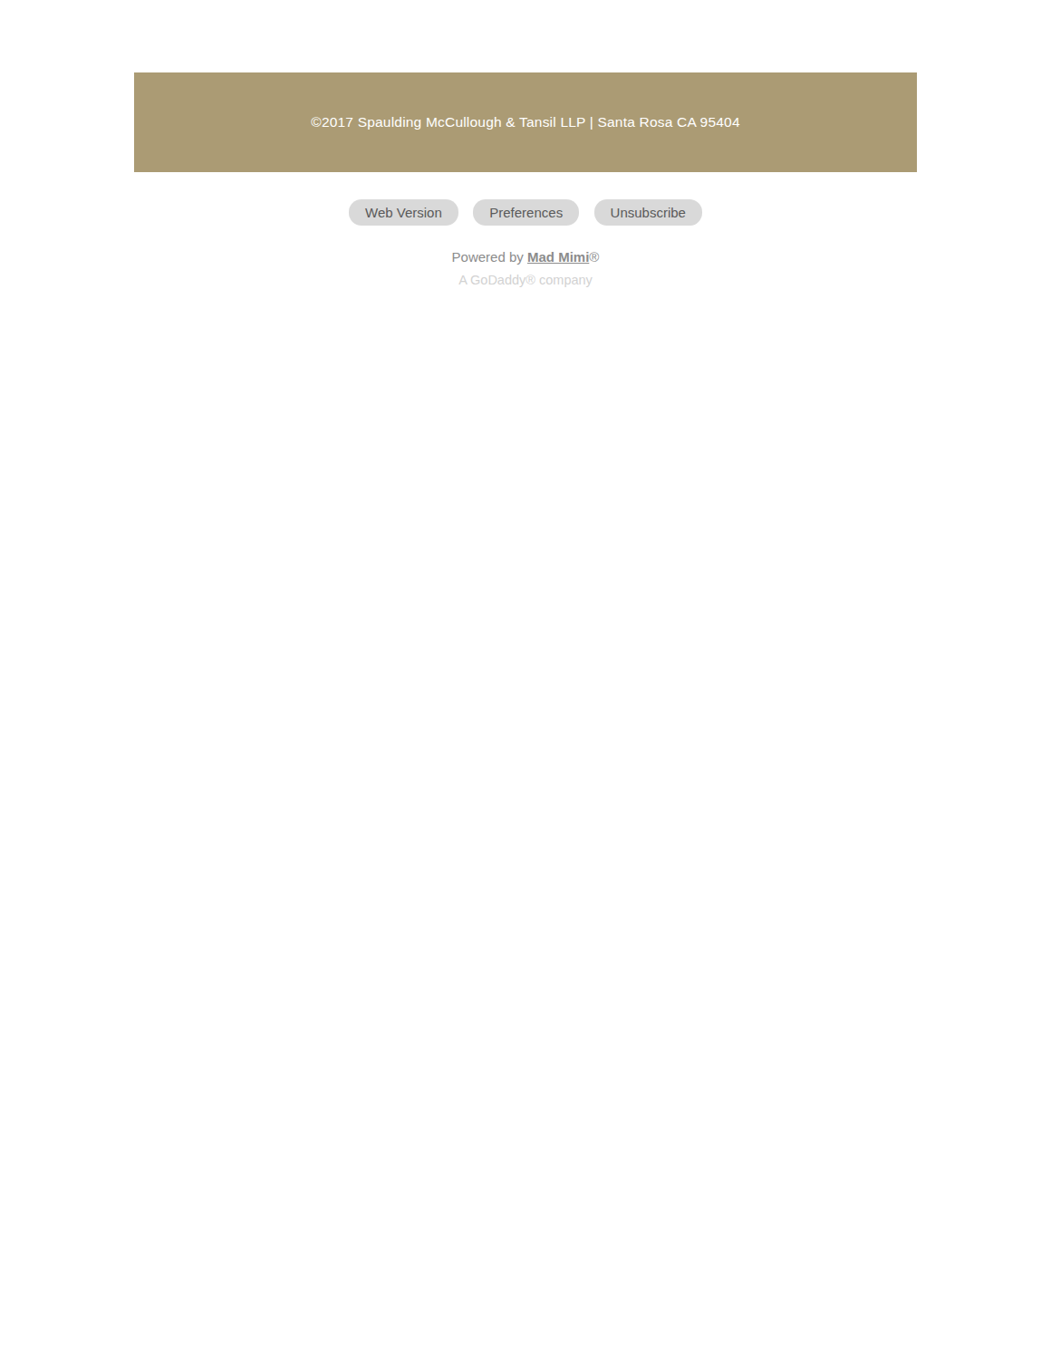©2017 Spaulding McCullough & Tansil LLP | Santa Rosa CA 95404
Web Version Preferences Unsubscribe
Powered by Mad Mimi®
A GoDaddy® company